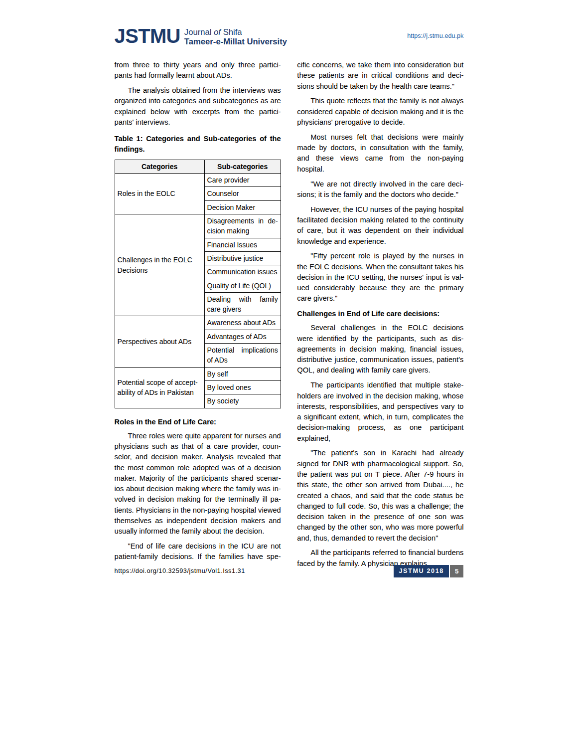JSTMU
Journal of Shifa
Tameer-e-Millat University
https://j.stmu.edu.pk
from three to thirty years and only three participants had formally learnt about ADs.
The analysis obtained from the interviews was organized into categories and subcategories as are explained below with excerpts from the participants' interviews.
Table 1: Categories and Sub-categories of the findings.
| Categories | Sub-categories |
| --- | --- |
| Roles in the EOLC | Care provider |
| Counselor |
| Decision Maker |
| Challenges in the EOLC Decisions | Disagreements in decision making |
| Financial Issues |
| Distributive justice |
| Communication issues |
| Quality of Life (QOL) |
| Dealing with family care givers |
| Perspectives about ADs | Awareness about ADs |
| Advantages of ADs |
| Potential implications of ADs |
| Potential scope of acceptability of ADs in Pakistan | By self |
| By loved ones |
| By society |
Roles in the End of Life Care:
Three roles were quite apparent for nurses and physicians such as that of a care provider, counselor, and decision maker. Analysis revealed that the most common role adopted was of a decision maker. Majority of the participants shared scenarios about decision making where the family was involved in decision making for the terminally ill patients. Physicians in the non-paying hospital viewed themselves as independent decision makers and usually informed the family about the decision.
"End of life care decisions in the ICU are not patient-family decisions. If the families have specific concerns, we take them into consideration but these patients are in critical conditions and decisions should be taken by the health care teams."
This quote reflects that the family is not always considered capable of decision making and it is the physicians' prerogative to decide.
Most nurses felt that decisions were mainly made by doctors, in consultation with the family, and these views came from the non-paying hospital.
"We are not directly involved in the care decisions; it is the family and the doctors who decide."
However, the ICU nurses of the paying hospital facilitated decision making related to the continuity of care, but it was dependent on their individual knowledge and experience.
"Fifty percent role is played by the nurses in the EOLC decisions. When the consultant takes his decision in the ICU setting, the nurses' input is valued considerably because they are the primary care givers."
Challenges in End of Life care decisions:
Several challenges in the EOLC decisions were identified by the participants, such as disagreements in decision making, financial issues, distributive justice, communication issues, patient's QOL, and dealing with family care givers.
The participants identified that multiple stakeholders are involved in the decision making, whose interests, responsibilities, and perspectives vary to a significant extent, which, in turn, complicates the decision-making process, as one participant explained,
"The patient's son in Karachi had already signed for DNR with pharmacological support. So, the patient was put on T piece. After 7-9 hours in this state, the other son arrived from Dubai...., he created a chaos, and said that the code status be changed to full code. So, this was a challenge; the decision taken in the presence of one son was changed by the other son, who was more powerful and, thus, demanded to revert the decision"
All the participants referred to financial burdens faced by the family. A physician explains,
https://doi.org/10.32593/jstmu/Vol1.Iss1.31
JSTMU 2018
5